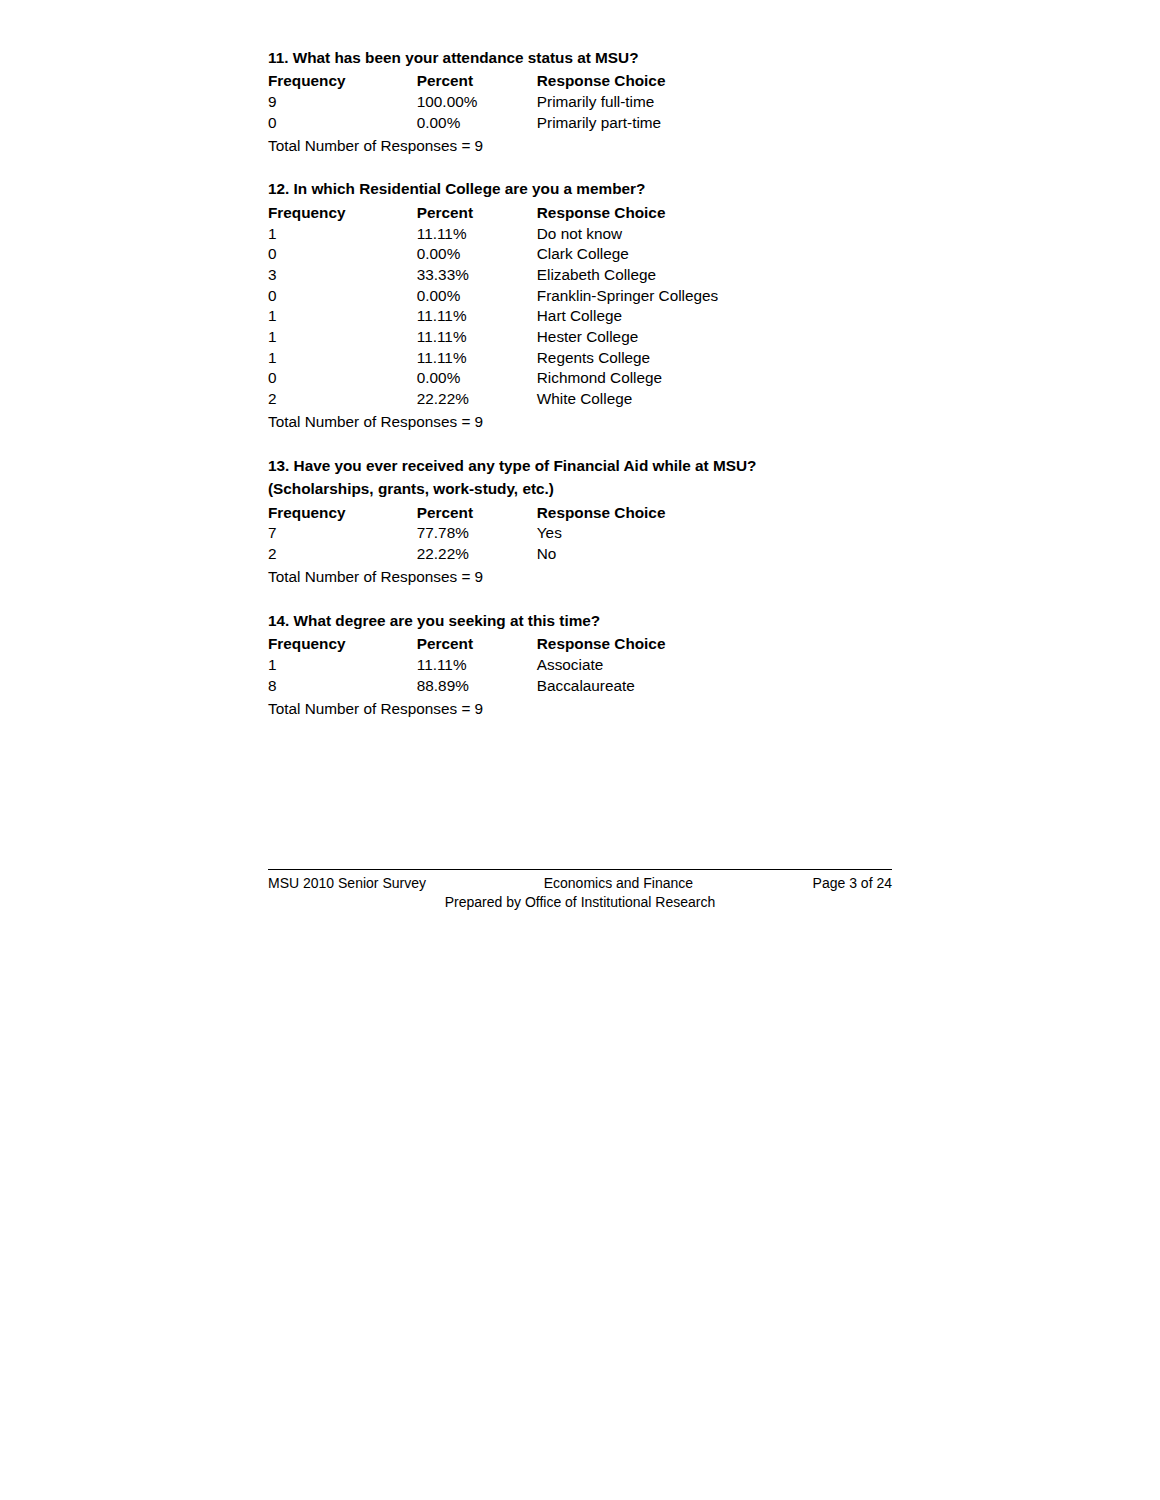11. What has been your attendance status at MSU?
| Frequency | Percent | Response Choice |
| --- | --- | --- |
| 9 | 100.00% | Primarily full-time |
| 0 | 0.00% | Primarily part-time |
Total Number of Responses = 9
12. In which Residential College are you a member?
| Frequency | Percent | Response Choice |
| --- | --- | --- |
| 1 | 11.11% | Do not know |
| 0 | 0.00% | Clark College |
| 3 | 33.33% | Elizabeth College |
| 0 | 0.00% | Franklin-Springer Colleges |
| 1 | 11.11% | Hart College |
| 1 | 11.11% | Hester College |
| 1 | 11.11% | Regents College |
| 0 | 0.00% | Richmond College |
| 2 | 22.22% | White College |
Total Number of Responses = 9
13. Have you ever received any type of Financial Aid while at MSU?
(Scholarships, grants, work-study, etc.)
| Frequency | Percent | Response Choice |
| --- | --- | --- |
| 7 | 77.78% | Yes |
| 2 | 22.22% | No |
Total Number of Responses = 9
14. What degree are you seeking at this time?
| Frequency | Percent | Response Choice |
| --- | --- | --- |
| 1 | 11.11% | Associate |
| 8 | 88.89% | Baccalaureate |
Total Number of Responses = 9
MSU 2010 Senior Survey
Economics and Finance
Page 3 of 24
Prepared by Office of Institutional Research